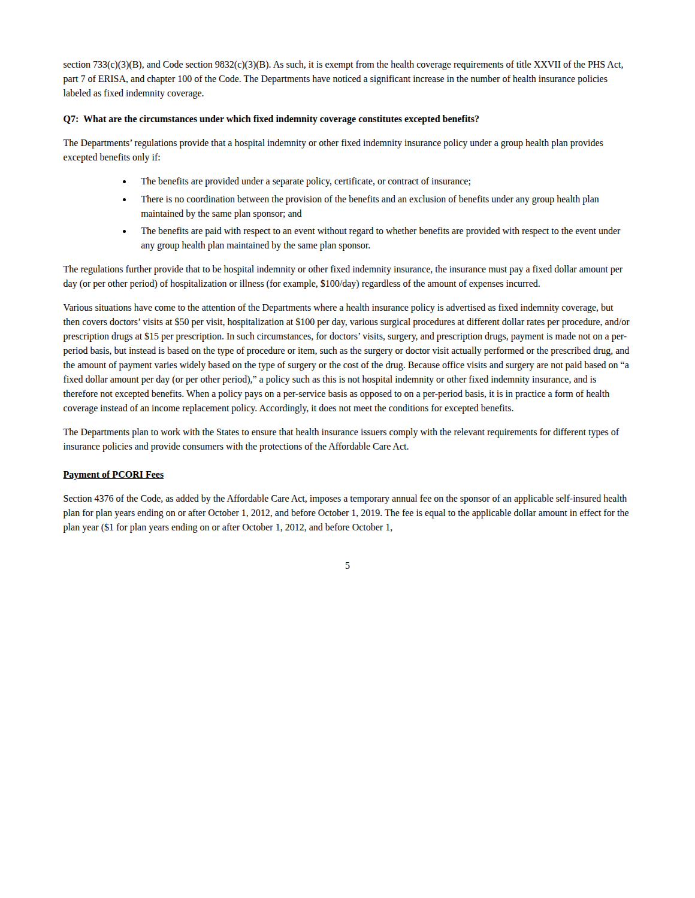section 733(c)(3)(B), and Code section 9832(c)(3)(B). As such, it is exempt from the health coverage requirements of title XXVII of the PHS Act, part 7 of ERISA, and chapter 100 of the Code. The Departments have noticed a significant increase in the number of health insurance policies labeled as fixed indemnity coverage.
Q7: What are the circumstances under which fixed indemnity coverage constitutes excepted benefits?
The Departments’ regulations provide that a hospital indemnity or other fixed indemnity insurance policy under a group health plan provides excepted benefits only if:
The benefits are provided under a separate policy, certificate, or contract of insurance;
There is no coordination between the provision of the benefits and an exclusion of benefits under any group health plan maintained by the same plan sponsor; and
The benefits are paid with respect to an event without regard to whether benefits are provided with respect to the event under any group health plan maintained by the same plan sponsor.
The regulations further provide that to be hospital indemnity or other fixed indemnity insurance, the insurance must pay a fixed dollar amount per day (or per other period) of hospitalization or illness (for example, $100/day) regardless of the amount of expenses incurred.
Various situations have come to the attention of the Departments where a health insurance policy is advertised as fixed indemnity coverage, but then covers doctors’ visits at $50 per visit, hospitalization at $100 per day, various surgical procedures at different dollar rates per procedure, and/or prescription drugs at $15 per prescription. In such circumstances, for doctors’ visits, surgery, and prescription drugs, payment is made not on a per-period basis, but instead is based on the type of procedure or item, such as the surgery or doctor visit actually performed or the prescribed drug, and the amount of payment varies widely based on the type of surgery or the cost of the drug. Because office visits and surgery are not paid based on “a fixed dollar amount per day (or per other period),” a policy such as this is not hospital indemnity or other fixed indemnity insurance, and is therefore not excepted benefits. When a policy pays on a per-service basis as opposed to on a per-period basis, it is in practice a form of health coverage instead of an income replacement policy. Accordingly, it does not meet the conditions for excepted benefits.
The Departments plan to work with the States to ensure that health insurance issuers comply with the relevant requirements for different types of insurance policies and provide consumers with the protections of the Affordable Care Act.
Payment of PCORI Fees
Section 4376 of the Code, as added by the Affordable Care Act, imposes a temporary annual fee on the sponsor of an applicable self-insured health plan for plan years ending on or after October 1, 2012, and before October 1, 2019. The fee is equal to the applicable dollar amount in effect for the plan year ($1 for plan years ending on or after October 1, 2012, and before October 1,
5